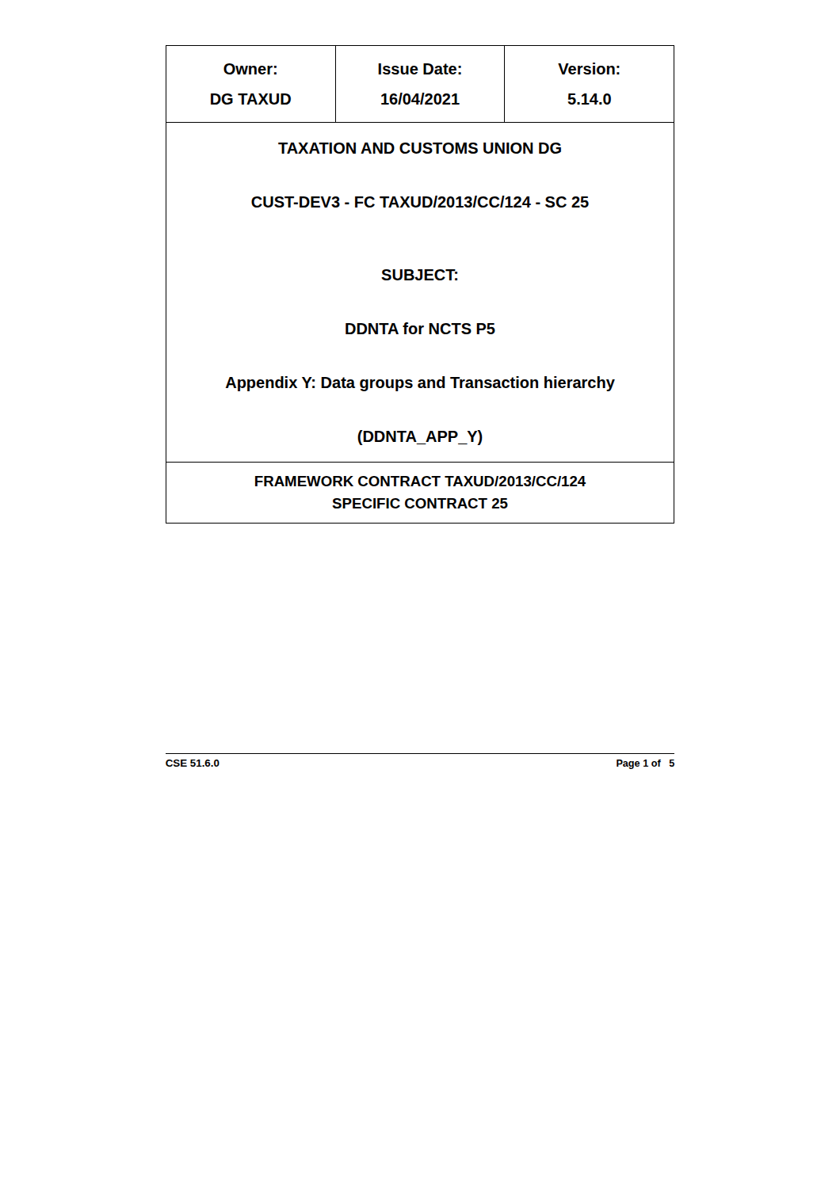| Owner: DG TAXUD | Issue Date: 16/04/2021 | Version: 5.14.0 |
| TAXATION AND CUSTOMS UNION DG CUST-DEV3 - FC TAXUD/2013/CC/124 - SC 25 SUBJECT: DDNTA for NCTS P5 Appendix Y: Data groups and Transaction hierarchy (DDNTA_APP_Y) |
| FRAMEWORK CONTRACT TAXUD/2013/CC/124 SPECIFIC CONTRACT 25 |
CSE 51.6.0
Page 1 of 5